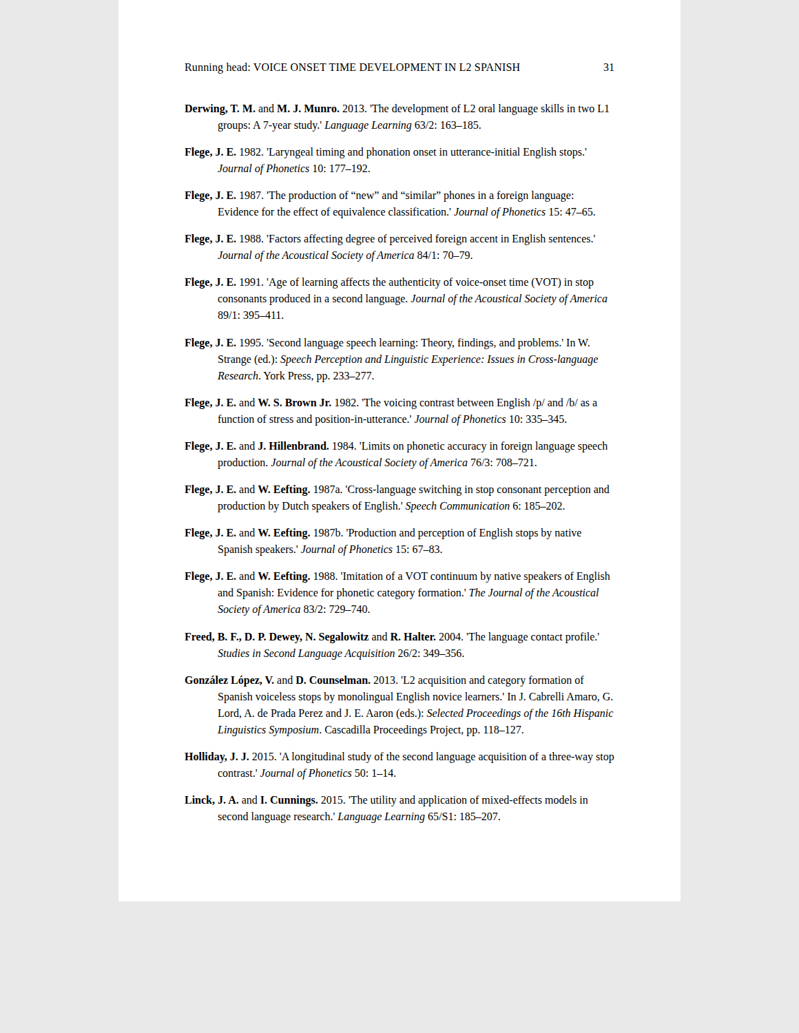Running head: VOICE ONSET TIME DEVELOPMENT IN L2 SPANISH 31
Derwing, T. M. and M. J. Munro. 2013. 'The development of L2 oral language skills in two L1 groups: A 7-year study.' Language Learning 63/2: 163–185.
Flege, J. E. 1982. 'Laryngeal timing and phonation onset in utterance-initial English stops.' Journal of Phonetics 10: 177–192.
Flege, J. E. 1987. 'The production of “new” and “similar” phones in a foreign language: Evidence for the effect of equivalence classification.' Journal of Phonetics 15: 47–65.
Flege, J. E. 1988. 'Factors affecting degree of perceived foreign accent in English sentences.' Journal of the Acoustical Society of America 84/1: 70–79.
Flege, J. E. 1991. 'Age of learning affects the authenticity of voice-onset time (VOT) in stop consonants produced in a second language. Journal of the Acoustical Society of America 89/1: 395–411.
Flege, J. E. 1995. 'Second language speech learning: Theory, findings, and problems.' In W. Strange (ed.): Speech Perception and Linguistic Experience: Issues in Cross-language Research. York Press, pp. 233–277.
Flege, J. E. and W. S. Brown Jr. 1982. 'The voicing contrast between English /p/ and /b/ as a function of stress and position-in-utterance.' Journal of Phonetics 10: 335–345.
Flege, J. E. and J. Hillenbrand. 1984. 'Limits on phonetic accuracy in foreign language speech production. Journal of the Acoustical Society of America 76/3: 708–721.
Flege, J. E. and W. Eefting. 1987a. 'Cross-language switching in stop consonant perception and production by Dutch speakers of English.' Speech Communication 6: 185–202.
Flege, J. E. and W. Eefting. 1987b. 'Production and perception of English stops by native Spanish speakers.' Journal of Phonetics 15: 67–83.
Flege, J. E. and W. Eefting. 1988. 'Imitation of a VOT continuum by native speakers of English and Spanish: Evidence for phonetic category formation.' The Journal of the Acoustical Society of America 83/2: 729–740.
Freed, B. F., D. P. Dewey, N. Segalowitz and R. Halter. 2004. 'The language contact profile.' Studies in Second Language Acquisition 26/2: 349–356.
González López, V. and D. Counselman. 2013. 'L2 acquisition and category formation of Spanish voiceless stops by monolingual English novice learners.' In J. Cabrelli Amaro, G. Lord, A. de Prada Perez and J. E. Aaron (eds.): Selected Proceedings of the 16th Hispanic Linguistics Symposium. Cascadilla Proceedings Project, pp. 118–127.
Holliday, J. J. 2015. 'A longitudinal study of the second language acquisition of a three-way stop contrast.' Journal of Phonetics 50: 1–14.
Linck, J. A. and I. Cunnings. 2015. 'The utility and application of mixed-effects models in second language research.' Language Learning 65/S1: 185–207.